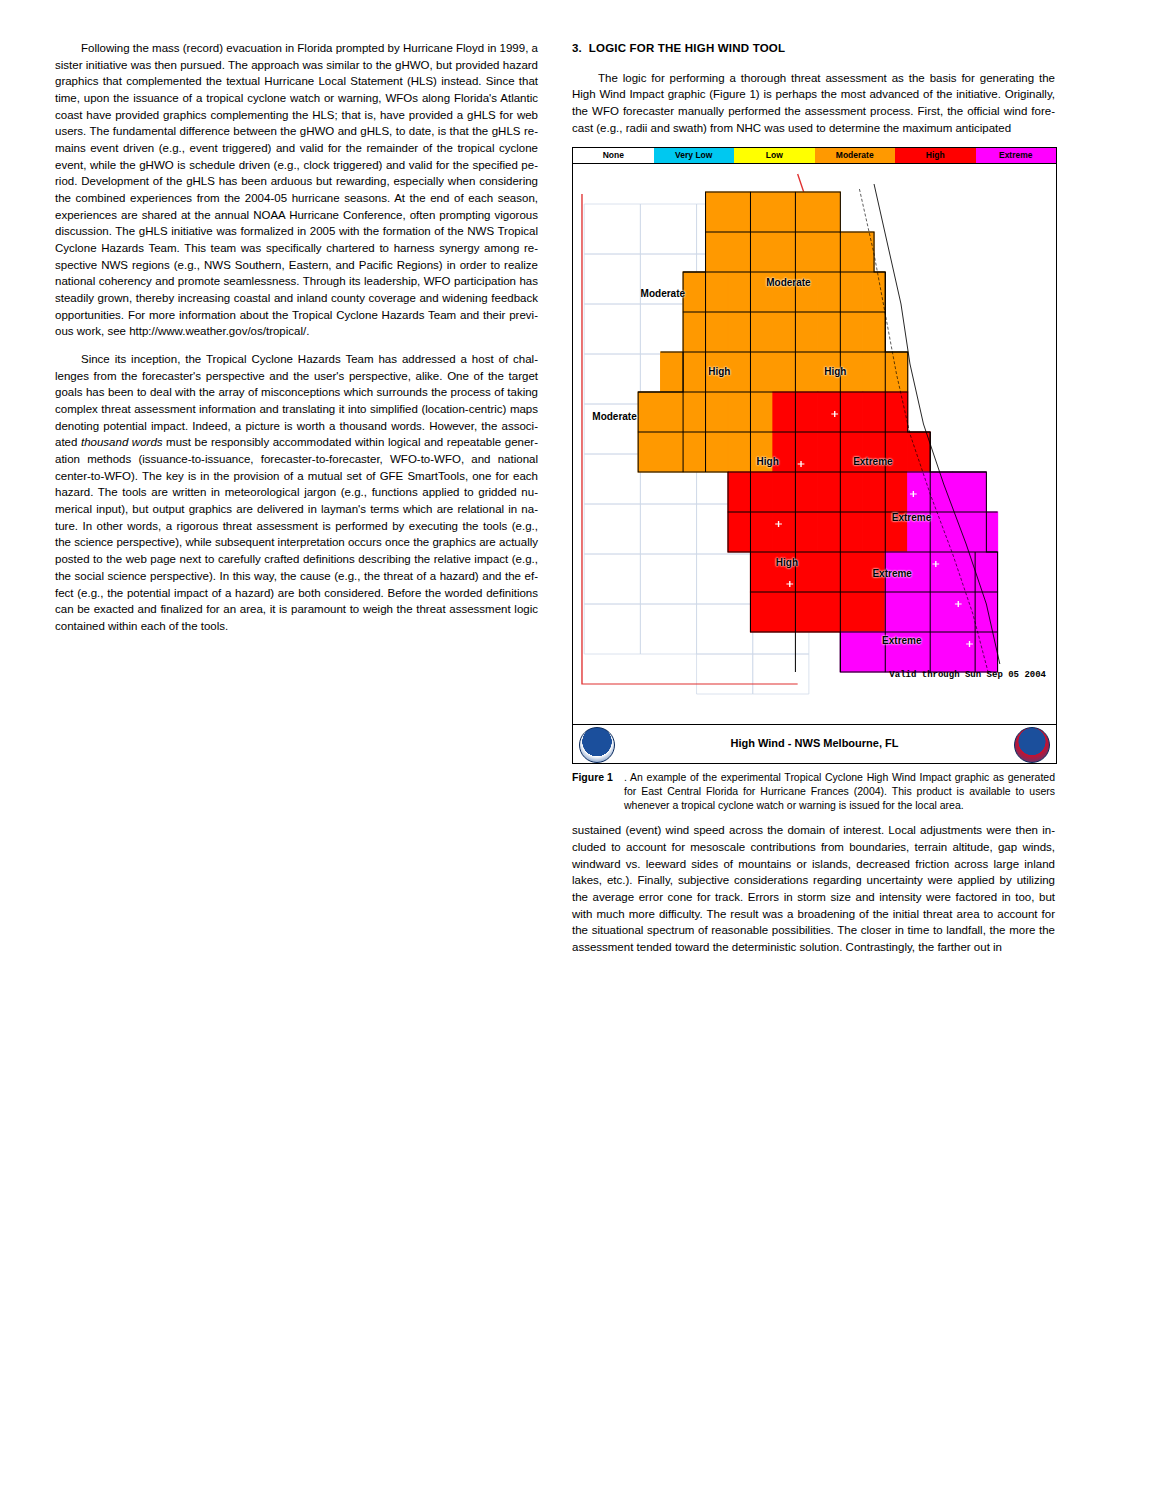Following the mass (record) evacuation in Florida prompted by Hurricane Floyd in 1999, a sister initiative was then pursued. The approach was similar to the gHWO, but provided hazard graphics that complemented the textual Hurricane Local Statement (HLS) instead. Since that time, upon the issuance of a tropical cyclone watch or warning, WFOs along Florida's Atlantic coast have provided graphics complementing the HLS; that is, have provided a gHLS for web users. The fundamental difference between the gHWO and gHLS, to date, is that the gHLS remains event driven (e.g., event triggered) and valid for the remainder of the tropical cyclone event, while the gHWO is schedule driven (e.g., clock triggered) and valid for the specified period. Development of the gHLS has been arduous but rewarding, especially when considering the combined experiences from the 2004-05 hurricane seasons. At the end of each season, experiences are shared at the annual NOAA Hurricane Conference, often prompting vigorous discussion. The gHLS initiative was formalized in 2005 with the formation of the NWS Tropical Cyclone Hazards Team. This team was specifically chartered to harness synergy among respective NWS regions (e.g., NWS Southern, Eastern, and Pacific Regions) in order to realize national coherency and promote seamlessness. Through its leadership, WFO participation has steadily grown, thereby increasing coastal and inland county coverage and widening feedback opportunities. For more information about the Tropical Cyclone Hazards Team and their previous work, see http://www.weather.gov/os/tropical/.
Since its inception, the Tropical Cyclone Hazards Team has addressed a host of challenges from the forecaster's perspective and the user's perspective, alike. One of the target goals has been to deal with the array of misconceptions which surrounds the process of taking complex threat assessment information and translating it into simplified (location-centric) maps denoting potential impact. Indeed, a picture is worth a thousand words. However, the associated thousand words must be responsibly accommodated within logical and repeatable generation methods (issuance-to-issuance, forecaster-to-forecaster, WFO-to-WFO, and national center-to-WFO). The key is in the provision of a mutual set of GFE SmartTools, one for each hazard. The tools are written in meteorological jargon (e.g., functions applied to gridded numerical input), but output graphics are delivered in layman's terms which are relational in nature. In other words, a rigorous threat assessment is performed by executing the tools (e.g., the science perspective), while subsequent interpretation occurs once the graphics are actually posted to the web page next to carefully crafted definitions describing the relative impact (e.g., the social science perspective). In this way, the cause (e.g., the threat of a hazard) and the effect (e.g., the potential impact of a hazard) are both considered. Before the worded definitions can be exacted and finalized for an area, it is paramount to weigh the threat assessment logic contained within each of the tools.
3. LOGIC FOR THE HIGH WIND TOOL
The logic for performing a thorough threat assessment as the basis for generating the High Wind Impact graphic (Figure 1) is perhaps the most advanced of the initiative. Originally, the WFO forecaster manually performed the assessment process. First, the official wind forecast (e.g., radii and swath) from NHC was used to determine the maximum anticipated
None
Very Low
Low
Moderate
High
Extreme
Moderate
Moderate
High
High
Moderate
High
Extreme
Extreme
High
Extreme
Extreme
Valid through Sun Sep 05 2004
High Wind - NWS Melbourne, FL
Figure 1. An example of the experimental Tropical Cyclone High Wind Impact graphic as generated for East Central Florida for Hurricane Frances (2004). This product is available to users whenever a tropical cyclone watch or warning is issued for the local area.
sustained (event) wind speed across the domain of interest. Local adjustments were then included to account for mesoscale contributions from boundaries, terrain altitude, gap winds, windward vs. leeward sides of mountains or islands, decreased friction across large inland lakes, etc.). Finally, subjective considerations regarding uncertainty were applied by utilizing the average error cone for track. Errors in storm size and intensity were factored in too, but with much more difficulty. The result was a broadening of the initial threat area to account for the situational spectrum of reasonable possibilities. The closer in time to landfall, the more the assessment tended toward the deterministic solution. Contrastingly, the farther out in